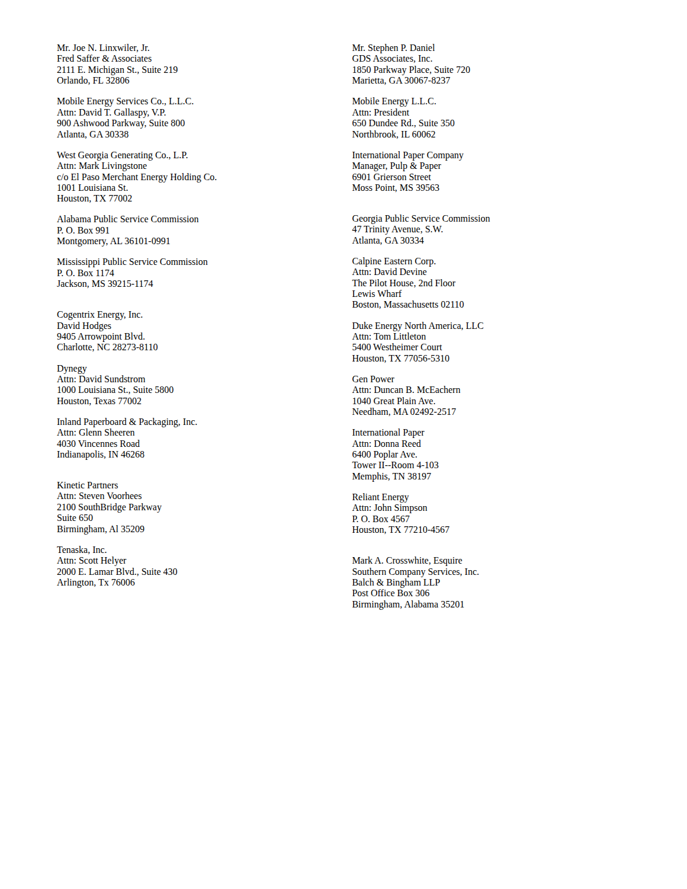| Mr. Joe N. Linxwiler, Jr. Fred Saffer & Associates 2111 E. Michigan St., Suite 219 Orlando, FL 32806 Mobile Energy Services Co., L.L.C. Attn: David T. Gallaspy, V.P. 900 Ashwood Parkway, Suite 800 Atlanta, GA 30338 West Georgia Generating Co., L.P. Attn: Mark Livingstone c/o El Paso Merchant Energy Holding Co. 1001 Louisiana St. Houston, TX 77002 Alabama Public Service Commission P. O. Box 991 Montgomery, AL 36101-0991 Mississippi Public Service Commission P. O. Box 1174 Jackson, MS 39215-1174 Cogentrix Energy, Inc. David Hodges 9405 Arrowpoint Blvd. Charlotte, NC 28273-8110 Dynegy Attn: David Sundstrom 1000 Louisiana St., Suite 5800 Houston, Texas 77002 Inland Paperboard & Packaging, Inc. Attn: Glenn Sheeren 4030 Vincennes Road Indianapolis, IN 46268 Kinetic Partners Attn: Steven Voorhees 2100 SouthBridge Parkway Suite 650 Birmingham, Al 35209 Tenaska, Inc. Attn: Scott Helyer 2000 E. Lamar Blvd., Suite 430 Arlington, Tx 76006 | Mr. Stephen P. Daniel GDS Associates, Inc. 1850 Parkway Place, Suite 720 Marietta, GA 30067-8237 Mobile Energy L.L.C. Attn: President 650 Dundee Rd., Suite 350 Northbrook, IL 60062 International Paper Company Manager, Pulp & Paper 6901 Grierson Street Moss Point, MS 39563 Georgia Public Service Commission 47 Trinity Avenue, S.W. Atlanta, GA 30334 Calpine Eastern Corp. Attn: David Devine The Pilot House, 2nd Floor Lewis Wharf Boston, Massachusetts 02110 Duke Energy North America, LLC Attn: Tom Littleton 5400 Westheimer Court Houston, TX 77056-5310 Gen Power Attn: Duncan B. McEachern 1040 Great Plain Ave. Needham, MA 02492-2517 International Paper Attn: Donna Reed 6400 Poplar Ave. Tower II--Room 4-103 Memphis, TN 38197 Reliant Energy Attn: John Simpson P. O. Box 4567 Houston, TX 77210-4567 Mark A. Crosswhite, Esquire Southern Company Services, Inc. Balch & Bingham LLP Post Office Box 306 Birmingham, Alabama 35201 |